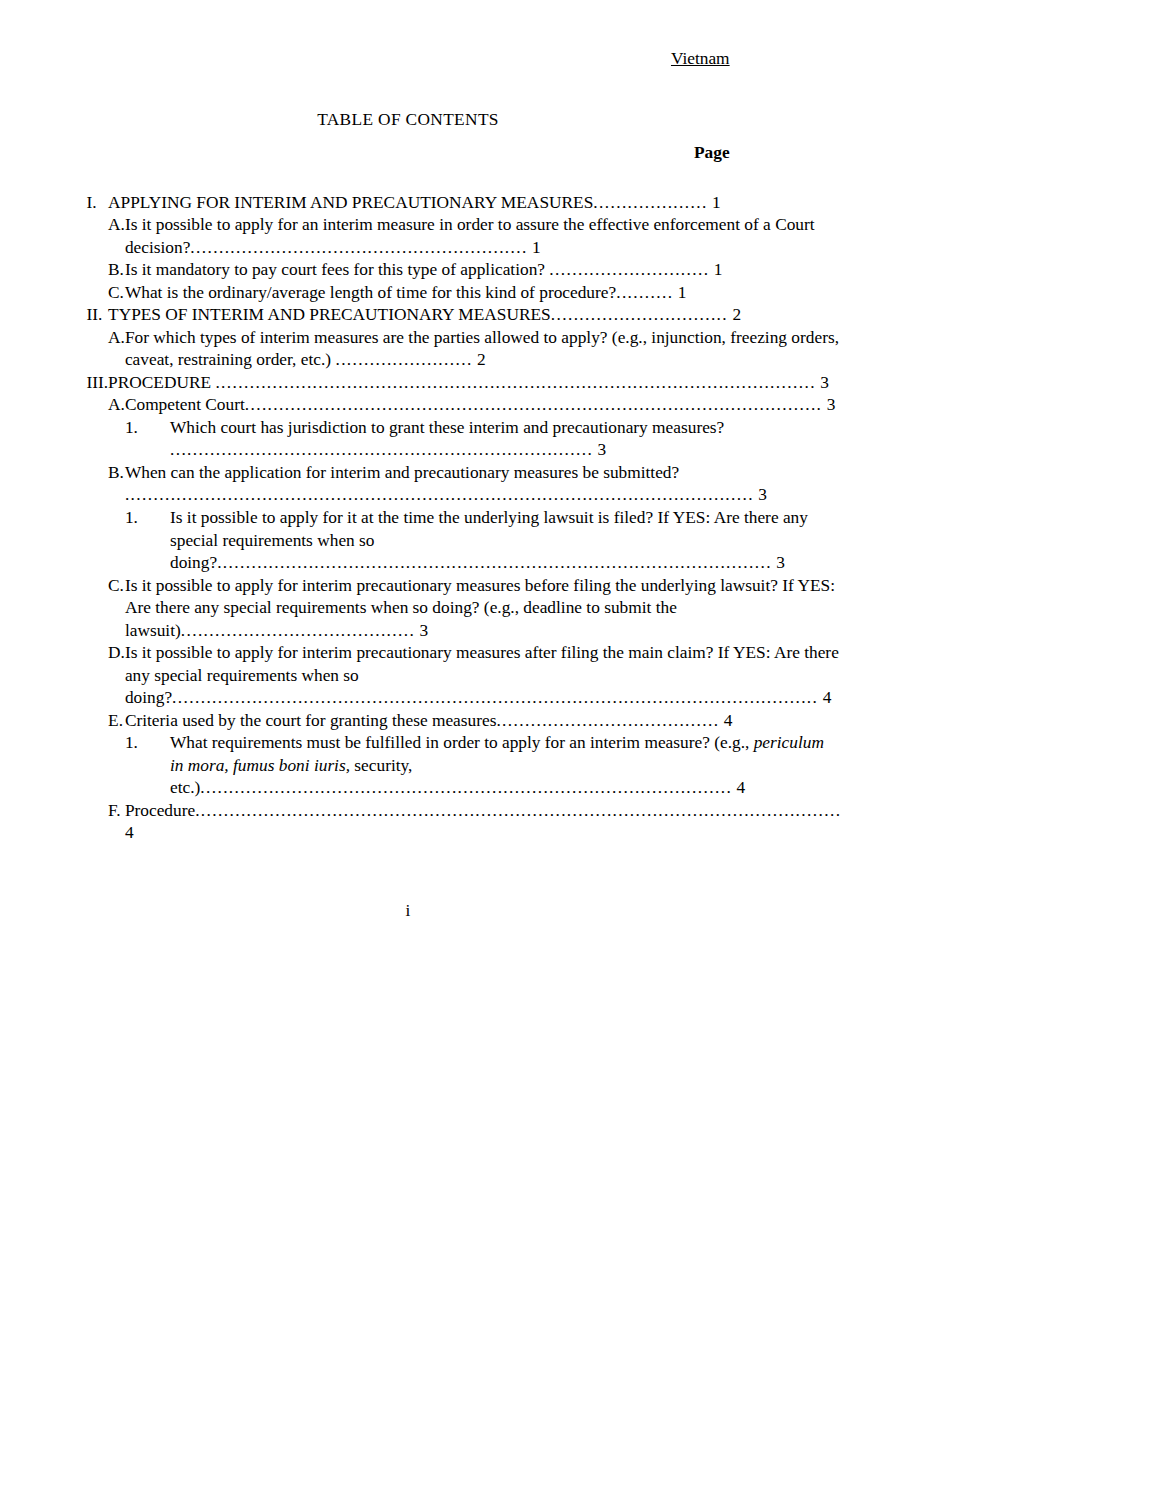Vietnam
TABLE OF CONTENTS
Page
| I. | APPLYING FOR INTERIM AND PRECAUTIONARY MEASURES .................... 1 |
| | A. | Is it possible to apply for an interim measure in order to assure the effective enforcement of a Court decision? ........................................................... 1 |
| | B. | Is it mandatory to pay court fees for this type of application? ............................ 1 |
| | C. | What is the ordinary/average length of time for this kind of procedure? .......... 1 |
| II. | TYPES OF INTERIM AND PRECAUTIONARY MEASURES ............................... 2 |
| | A. | For which types of interim measures are the parties allowed to apply? (e.g., injunction, freezing orders, caveat, restraining order, etc.) ........................ 2 |
| III. | PROCEDURE ......................................................................................................... 3 |
| | A. | Competent Court ..................................................................................................... 3 |
| | | / 1. / Which court has jurisdiction to grant these interim and precautionary measures? .......................................................................... 3 / |
| | B. | When can the application for interim and precautionary measures be submitted? .............................................................................................................. 3 |
| | | / 1. / Is it possible to apply for it at the time the underlying lawsuit is filed? If YES: Are there any special requirements when so doing? ................................................................................................. 3 / |
| | C. | Is it possible to apply for interim precautionary measures before filing the underlying lawsuit? If YES: Are there any special requirements when so doing? (e.g., deadline to submit the lawsuit) ......................................... 3 |
| | D. | Is it possible to apply for interim precautionary measures after filing the main claim? If YES: Are there any special requirements when so doing? ................................................................................................................. 4 |
| | E. | Criteria used by the court for granting these measures ....................................... 4 |
| | | / 1. / What requirements must be fulfilled in order to apply for an interim measure? (e.g., periculum in mora, fumus boni iuris, security, etc.) ............................................................................................. 4 / |
| | F. | Procedure ................................................................................................................. 4 |
i